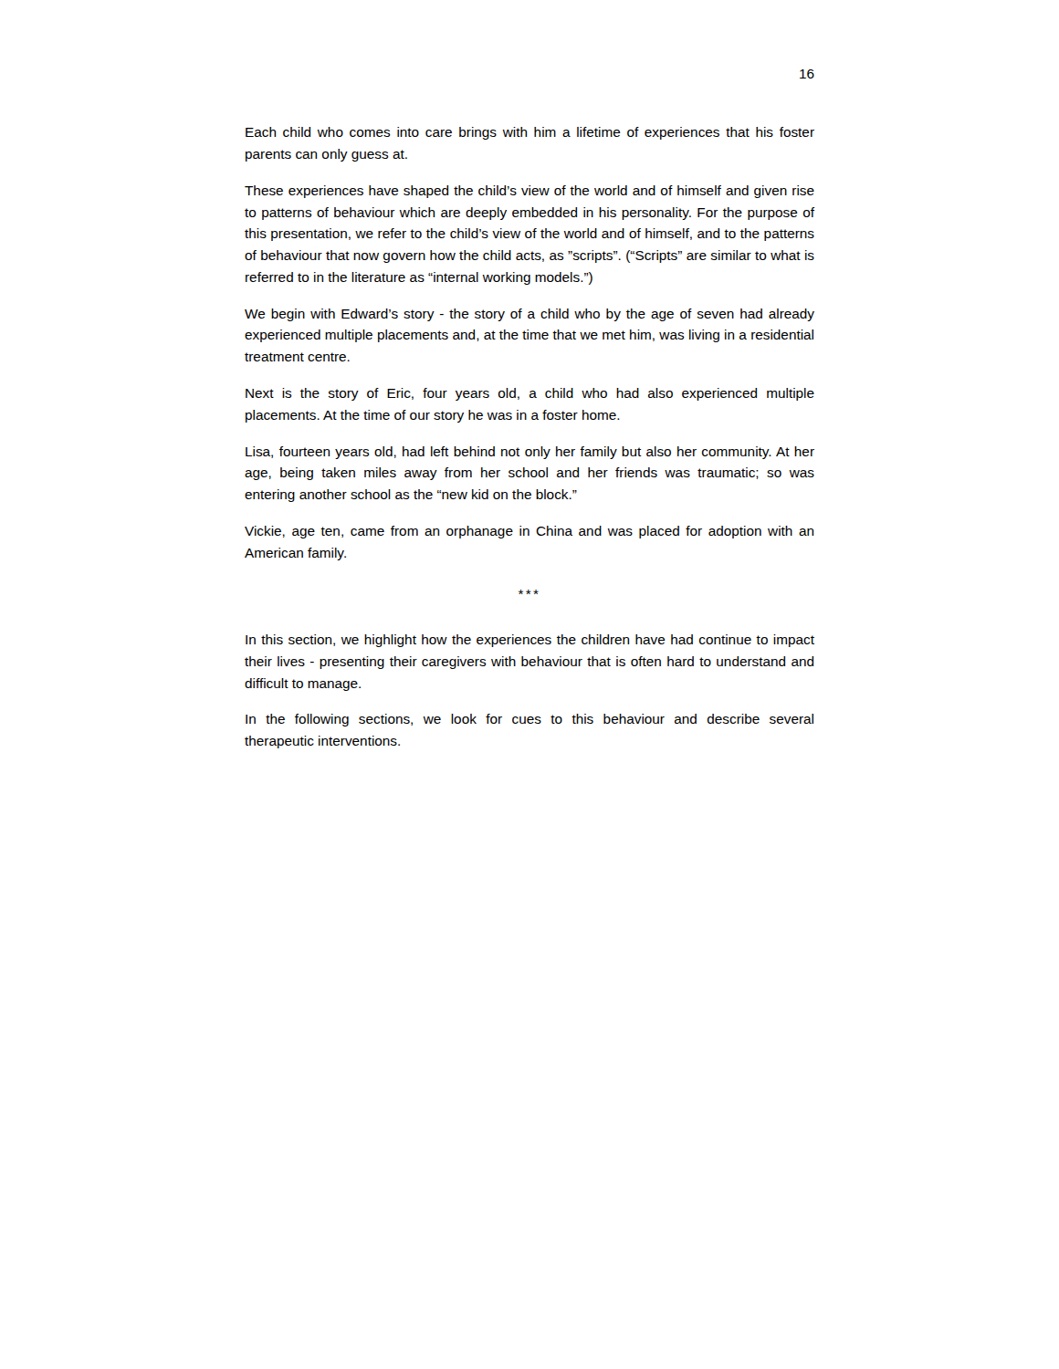16
Each child who comes into care brings with him a lifetime of experiences that his foster parents can only guess at.
These experiences have shaped the child’s view of the world and of himself and given rise to patterns of behaviour which are deeply embedded in his personality. For the purpose of this presentation, we refer to the child’s view of the world and of himself, and to the patterns of behaviour that now govern how the child acts, as ”scripts”. (“Scripts” are similar to what is referred to in the literature as “internal working models.”)
We begin with Edward’s story - the story of a child who by the age of seven had already experienced multiple placements and, at the time that we met him, was living in a residential treatment centre.
Next is the story of Eric, four years old, a child who had also experienced multiple placements. At the time of our story he was in a foster home.
Lisa, fourteen years old, had left behind not only her family but also her community. At her age, being taken miles away from her school and her friends was traumatic; so was entering another school as the “new kid on the block.”
Vickie, age ten, came from an orphanage in China and was placed for adoption with an American family.
***
In this section, we highlight how the experiences the children have had continue to impact their lives - presenting their caregivers with behaviour that is often hard to understand and difficult to manage.
In the following sections, we look for cues to this behaviour and describe several therapeutic interventions.